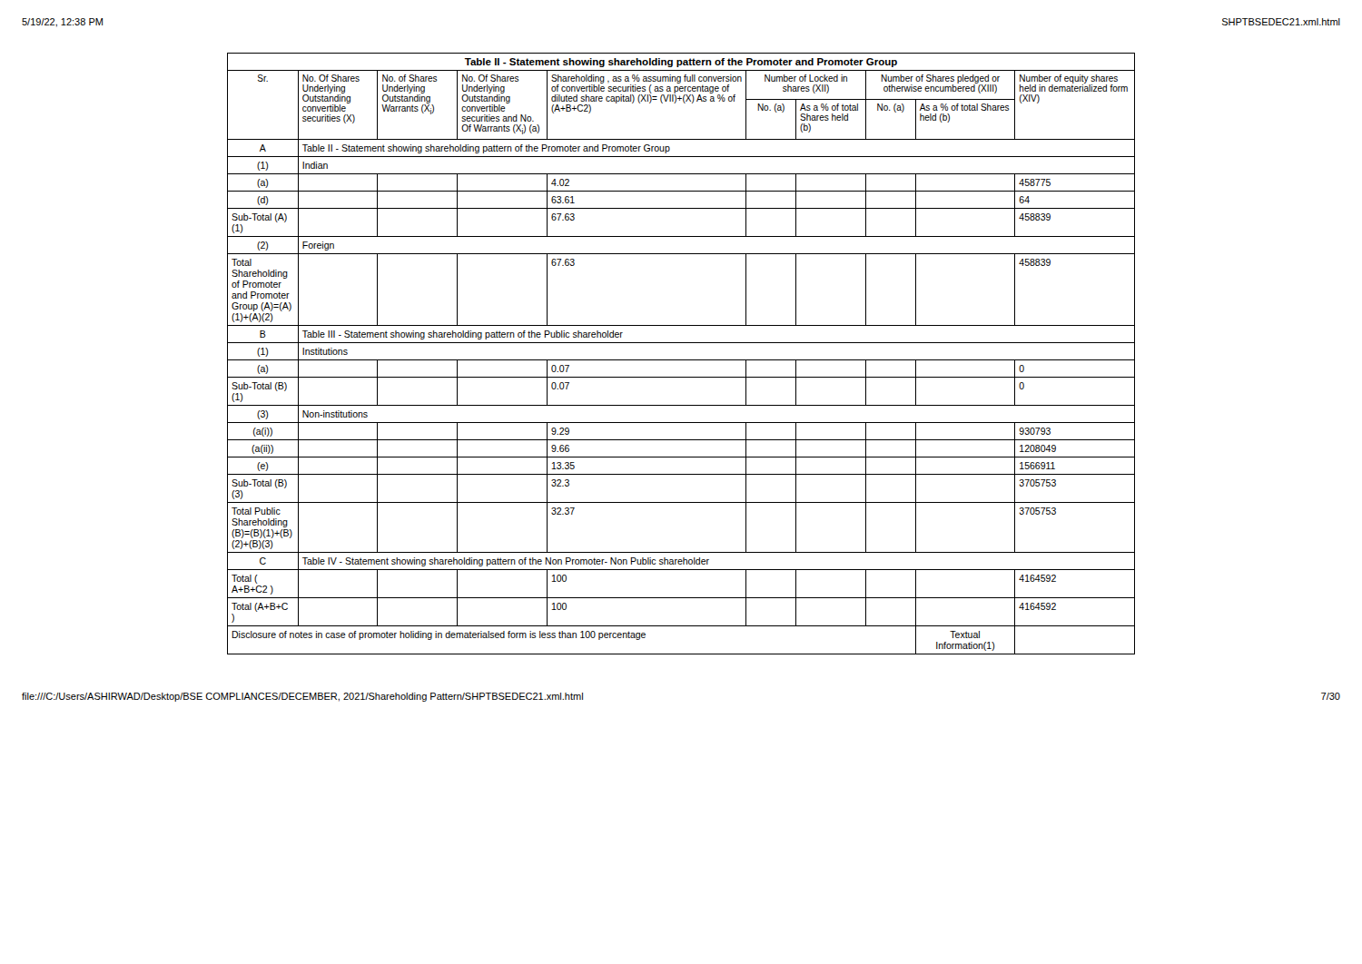5/19/22, 12:38 PM
SHPTBSEDEC21.xml.html
| Table II - Statement showing shareholding pattern of the Promoter and Promoter Group |
| Sr. | No. Of Shares Underlying Outstanding convertible securities (X) | No. of Shares Underlying Outstanding Warrants (X i ) | No. Of Shares Underlying Outstanding convertible securities and No. Of Warrants (X i ) (a) | Shareholding , as a % assuming full conversion of convertible securities ( as a percentage of diluted share capital) (XI)= (VII)+(X) As a % of (A+B+C2) | Number of Locked in shares (XII) | Number of Shares pledged or otherwise encumbered (XIII) | Number of equity shares held in dematerialized form (XIV) |
| No. (a) | As a % of total Shares held (b) | No. (a) | As a % of total Shares held (b) |
| A | Table II - Statement showing shareholding pattern of the Promoter and Promoter Group |
| (1) | Indian |
| (a) | | | | 4.02 | | | | | 458775 |
| (d) | | | | 63.61 | | | | | 64 |
| Sub-Total (A)(1) | | | | 67.63 | | | | | 458839 |
| (2) | Foreign |
| Total Shareholding of Promoter and Promoter Group (A)=(A)(1)+(A)(2) | | | | 67.63 | | | | | 458839 |
| B | Table III - Statement showing shareholding pattern of the Public shareholder |
| (1) | Institutions |
| (a) | | | | 0.07 | | | | | 0 |
| Sub-Total (B)(1) | | | | 0.07 | | | | | 0 |
| (3) | Non-institutions |
| (a(i)) | | | | 9.29 | | | | | 930793 |
| (a(ii)) | | | | 9.66 | | | | | 1208049 |
| (e) | | | | 13.35 | | | | | 1566911 |
| Sub-Total (B)(3) | | | | 32.3 | | | | | 3705753 |
| Total Public Shareholding (B)=(B)(1)+(B)(2)+(B)(3) | | | | 32.37 | | | | | 3705753 |
| C | Table IV - Statement showing shareholding pattern of the Non Promoter- Non Public shareholder |
| Total ( A+B+C2 ) | | | | 100 | | | | | 4164592 |
| Total (A+B+C ) | | | | 100 | | | | | 4164592 |
| Disclosure of notes in case of promoter holiding in dematerialsed form is less than 100 percentage | Textual Information(1) | |
file:///C:/Users/ASHIRWAD/Desktop/BSE COMPLIANCES/DECEMBER, 2021/Shareholding Pattern/SHPTBSEDEC21.xml.html
7/30